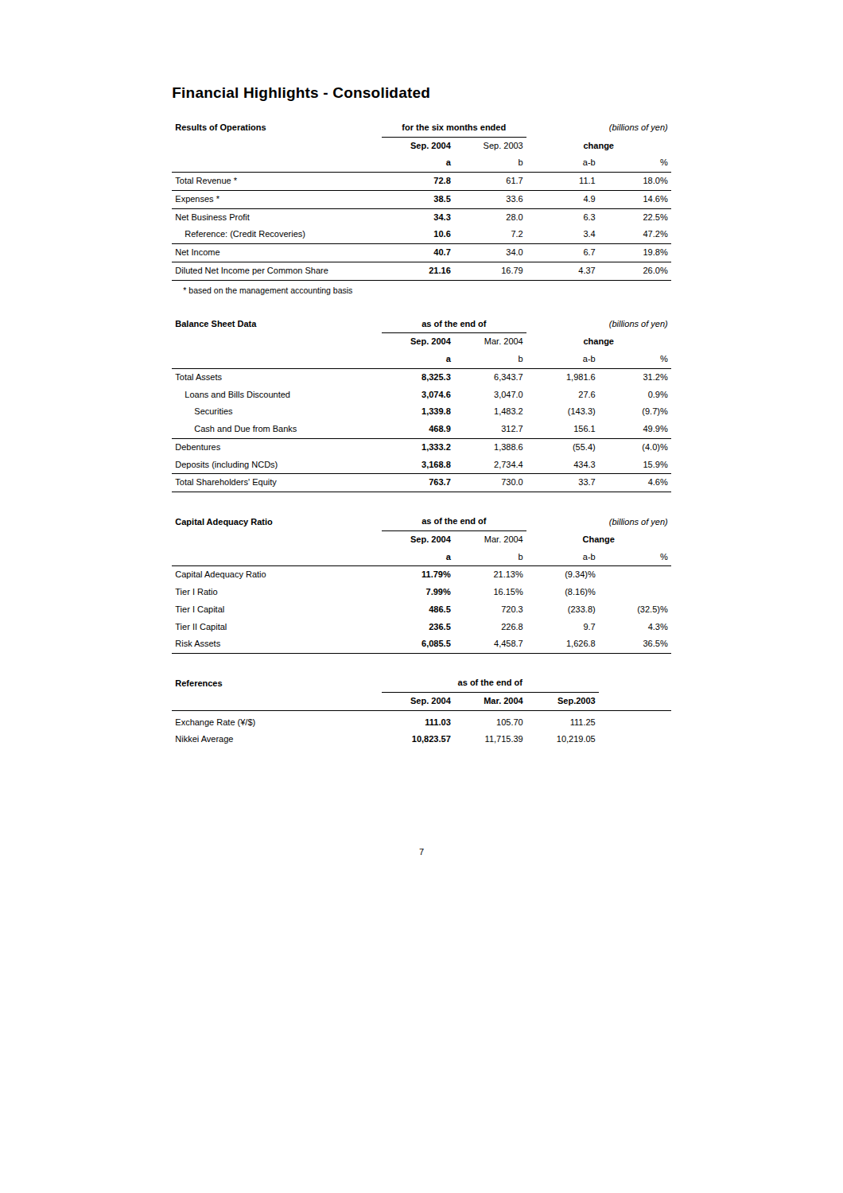Financial Highlights - Consolidated
| Results of Operations | for the six months ended | (billions of yen) |
| | Sep. 2004 | Sep. 2003 | change |
| | a | b | a-b | % |
| Total Revenue * | 72.8 | 61.7 | 11.1 | 18.0% |
| Expenses * | 38.5 | 33.6 | 4.9 | 14.6% |
| Net Business Profit | 34.3 | 28.0 | 6.3 | 22.5% |
| Reference: (Credit Recoveries) | 10.6 | 7.2 | 3.4 | 47.2% |
| Net Income | 40.7 | 34.0 | 6.7 | 19.8% |
| Diluted Net Income per Common Share | 21.16 | 16.79 | 4.37 | 26.0% |
* based on the management accounting basis
| Balance Sheet Data | as of the end of | (billions of yen) |
| | Sep. 2004 | Mar. 2004 | change |
| | a | b | a-b | % |
| Total Assets | 8,325.3 | 6,343.7 | 1,981.6 | 31.2% |
| Loans and Bills Discounted | 3,074.6 | 3,047.0 | 27.6 | 0.9% |
| Securities | 1,339.8 | 1,483.2 | (143.3) | (9.7)% |
| Cash and Due from Banks | 468.9 | 312.7 | 156.1 | 49.9% |
| Debentures | 1,333.2 | 1,388.6 | (55.4) | (4.0)% |
| Deposits (including NCDs) | 3,168.8 | 2,734.4 | 434.3 | 15.9% |
| Total Shareholders' Equity | 763.7 | 730.0 | 33.7 | 4.6% |
| Capital Adequacy Ratio | as of the end of | (billions of yen) |
| | Sep. 2004 | Mar. 2004 | Change |
| | a | b | a-b | % |
| Capital Adequacy Ratio | 11.79% | 21.13% | (9.34)% | |
| Tier I Ratio | 7.99% | 16.15% | (8.16)% | |
| Tier I Capital | 486.5 | 720.3 | (233.8) | (32.5)% |
| Tier II Capital | 236.5 | 226.8 | 9.7 | 4.3% |
| Risk Assets | 6,085.5 | 4,458.7 | 1,626.8 | 36.5% |
| References | as of the end of | |
| | Sep. 2004 | Mar. 2004 | Sep.2003 | |
| Exchange Rate (¥/$) | 111.03 | 105.70 | 111.25 | |
| Nikkei Average | 10,823.57 | 11,715.39 | 10,219.05 | |
7